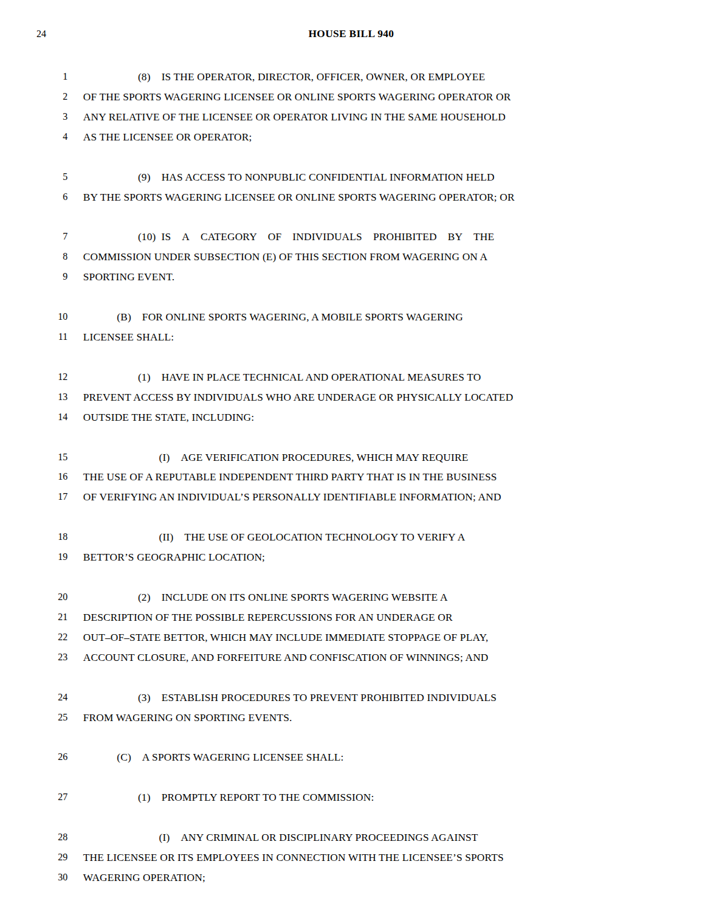24
HOUSE BILL 940
1
(8) IS THE OPERATOR, DIRECTOR, OFFICER, OWNER, OR EMPLOYEE
2
OF THE SPORTS WAGERING LICENSEE OR ONLINE SPORTS WAGERING OPERATOR OR
3
ANY RELATIVE OF THE LICENSEE OR OPERATOR LIVING IN THE SAME HOUSEHOLD
4
AS THE LICENSEE OR OPERATOR;
5
(9) HAS ACCESS TO NONPUBLIC CONFIDENTIAL INFORMATION HELD
6
BY THE SPORTS WAGERING LICENSEE OR ONLINE SPORTS WAGERING OPERATOR; OR
7
(10) IS A CATEGORY OF INDIVIDUALS PROHIBITED BY THE
8
COMMISSION UNDER SUBSECTION (E) OF THIS SECTION FROM WAGERING ON A
9
SPORTING EVENT.
10
(B) FOR ONLINE SPORTS WAGERING, A MOBILE SPORTS WAGERING
11
LICENSEE SHALL:
12
(1) HAVE IN PLACE TECHNICAL AND OPERATIONAL MEASURES TO
13
PREVENT ACCESS BY INDIVIDUALS WHO ARE UNDERAGE OR PHYSICALLY LOCATED
14
OUTSIDE THE STATE, INCLUDING:
15
(I) AGE VERIFICATION PROCEDURES, WHICH MAY REQUIRE
16
THE USE OF A REPUTABLE INDEPENDENT THIRD PARTY THAT IS IN THE BUSINESS
17
OF VERIFYING AN INDIVIDUAL’S PERSONALLY IDENTIFIABLE INFORMATION; AND
18
(II) THE USE OF GEOLOCATION TECHNOLOGY TO VERIFY A
19
BETTOR’S GEOGRAPHIC LOCATION;
20
(2) INCLUDE ON ITS ONLINE SPORTS WAGERING WEBSITE A
21
DESCRIPTION OF THE POSSIBLE REPERCUSSIONS FOR AN UNDERAGE OR
22
OUT–OF–STATE BETTOR, WHICH MAY INCLUDE IMMEDIATE STOPPAGE OF PLAY,
23
ACCOUNT CLOSURE, AND FORFEITURE AND CONFISCATION OF WINNINGS; AND
24
(3) ESTABLISH PROCEDURES TO PREVENT PROHIBITED INDIVIDUALS
25
FROM WAGERING ON SPORTING EVENTS.
26
(C) A SPORTS WAGERING LICENSEE SHALL:
27
(1) PROMPTLY REPORT TO THE COMMISSION:
28
(I) ANY CRIMINAL OR DISCIPLINARY PROCEEDINGS AGAINST
29
THE LICENSEE OR ITS EMPLOYEES IN CONNECTION WITH THE LICENSEE’S SPORTS
30
WAGERING OPERATION;